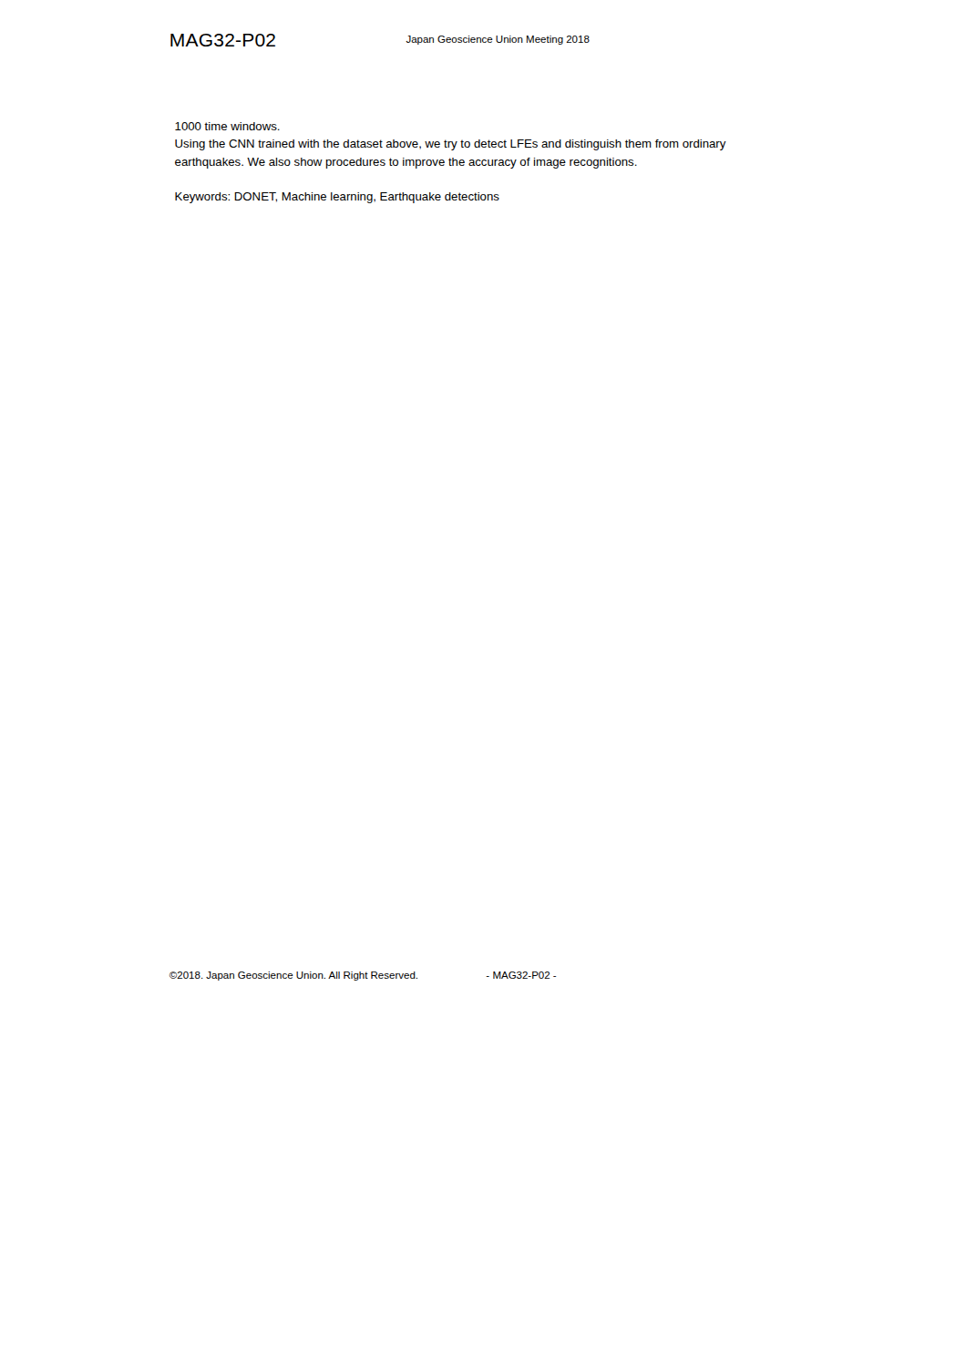MAG32-P02
Japan Geoscience Union Meeting 2018
1000 time windows.
Using the CNN trained with the dataset above, we try to detect LFEs and distinguish them from ordinary earthquakes. We also show procedures to improve the accuracy of image recognitions.
Keywords: DONET, Machine learning, Earthquake detections
©2018. Japan Geoscience Union. All Right Reserved.
- MAG32-P02 -